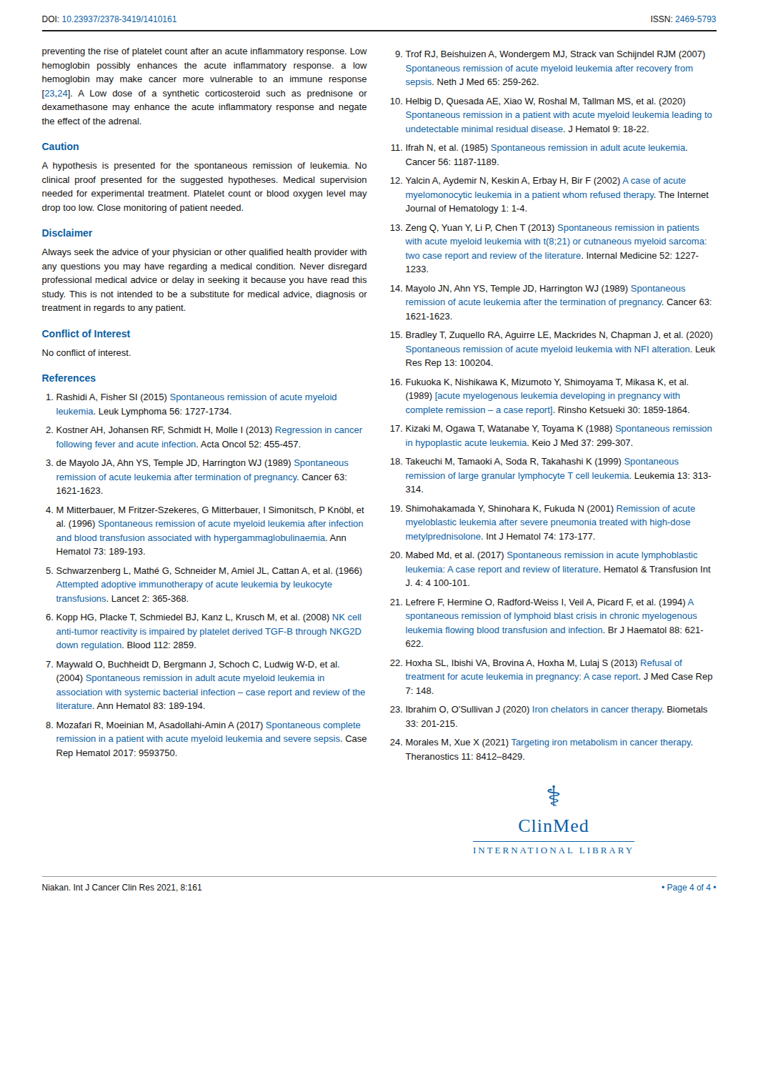DOI: 10.23937/2378-3419/1410161
ISSN: 2469-5793
preventing the rise of platelet count after an acute inflammatory response. Low hemoglobin possibly enhances the acute inflammatory response. a low hemoglobin may make cancer more vulnerable to an immune response [23,24]. A Low dose of a synthetic corticosteroid such as prednisone or dexamethasone may enhance the acute inflammatory response and negate the effect of the adrenal.
Caution
A hypothesis is presented for the spontaneous remission of leukemia. No clinical proof presented for the suggested hypotheses. Medical supervision needed for experimental treatment. Platelet count or blood oxygen level may drop too low. Close monitoring of patient needed.
Disclaimer
Always seek the advice of your physician or other qualified health provider with any questions you may have regarding a medical condition. Never disregard professional medical advice or delay in seeking it because you have read this study. This is not intended to be a substitute for medical advice, diagnosis or treatment in regards to any patient.
Conflict of Interest
No conflict of interest.
References
Rashidi A, Fisher SI (2015) Spontaneous remission of acute myeloid leukemia. Leuk Lymphoma 56: 1727-1734.
Kostner AH, Johansen RF, Schmidt H, Molle I (2013) Regression in cancer following fever and acute infection. Acta Oncol 52: 455-457.
de Mayolo JA, Ahn YS, Temple JD, Harrington WJ (1989) Spontaneous remission of acute leukemia after termination of pregnancy. Cancer 63: 1621-1623.
M Mitterbauer, M Fritzer-Szekeres, G Mitterbauer, I Simonitsch, P Knöbl, et al. (1996) Spontaneous remission of acute myeloid leukemia after infection and blood transfusion associated with hypergammaglobulinaemia. Ann Hematol 73: 189-193.
Schwarzenberg L, Mathé G, Schneider M, Amiel JL, Cattan A, et al. (1966) Attempted adoptive immunotherapy of acute leukemia by leukocyte transfusions. Lancet 2: 365-368.
Kopp HG, Placke T, Schmiedel BJ, Kanz L, Krusch M, et al. (2008) NK cell anti-tumor reactivity is impaired by platelet derived TGF-B through NKG2D down regulation. Blood 112: 2859.
Maywald O, Buchheidt D, Bergmann J, Schoch C, Ludwig W-D, et al. (2004) Spontaneous remission in adult acute myeloid leukemia in association with systemic bacterial infection – case report and review of the literature. Ann Hematol 83: 189-194.
Mozafari R, Moeinian M, Asadollahi-Amin A (2017) Spontaneous complete remission in a patient with acute myeloid leukemia and severe sepsis. Case Rep Hematol 2017: 9593750.
Trof RJ, Beishuizen A, Wondergem MJ, Strack van Schijndel RJM (2007) Spontaneous remission of acute myeloid leukemia after recovery from sepsis. Neth J Med 65: 259-262.
Helbig D, Quesada AE, Xiao W, Roshal M, Tallman MS, et al. (2020) Spontaneous remission in a patient with acute myeloid leukemia leading to undetectable minimal residual disease. J Hematol 9: 18-22.
Ifrah N, et al. (1985) Spontaneous remission in adult acute leukemia. Cancer 56: 1187-1189.
Yalcin A, Aydemir N, Keskin A, Erbay H, Bir F (2002) A case of acute myelomonocytic leukemia in a patient whom refused therapy. The Internet Journal of Hematology 1: 1-4.
Zeng Q, Yuan Y, Li P, Chen T (2013) Spontaneous remission in patients with acute myeloid leukemia with t(8;21) or cutnaneous myeloid sarcoma: two case report and review of the literature. Internal Medicine 52: 1227-1233.
Mayolo JN, Ahn YS, Temple JD, Harrington WJ (1989) Spontaneous remission of acute leukemia after the termination of pregnancy. Cancer 63: 1621-1623.
Bradley T, Zuquello RA, Aguirre LE, Mackrides N, Chapman J, et al. (2020) Spontaneous remission of acute myeloid leukemia with NFI alteration. Leuk Res Rep 13: 100204.
Fukuoka K, Nishikawa K, Mizumoto Y, Shimoyama T, Mikasa K, et al. (1989) [acute myelogenous leukemia developing in pregnancy with complete remission – a case report]. Rinsho Ketsueki 30: 1859-1864.
Kizaki M, Ogawa T, Watanabe Y, Toyama K (1988) Spontaneous remission in hypoplastic acute leukemia. Keio J Med 37: 299-307.
Takeuchi M, Tamaoki A, Soda R, Takahashi K (1999) Spontaneous remission of large granular lymphocyte T cell leukemia. Leukemia 13: 313-314.
Shimohakamada Y, Shinohara K, Fukuda N (2001) Remission of acute myeloblastic leukemia after severe pneumonia treated with high-dose metylprednisolone. Int J Hematol 74: 173-177.
Mabed Md, et al. (2017) Spontaneous remission in acute lymphoblastic leukemia: A case report and review of literature. Hematol & Transfusion Int J. 4: 4 100-101.
Lefrere F, Hermine O, Radford-Weiss I, Veil A, Picard F, et al. (1994) A spontaneous remission of lymphoid blast crisis in chronic myelogenous leukemia flowing blood transfusion and infection. Br J Haematol 88: 621-622.
Hoxha SL, Ibishi VA, Brovina A, Hoxha M, Lulaj S (2013) Refusal of treatment for acute leukemia in pregnancy: A case report. J Med Case Rep 7: 148.
Ibrahim O, O'Sullivan J (2020) Iron chelators in cancer therapy. Biometals 33: 201-215.
Morales M, Xue X (2021) Targeting iron metabolism in cancer therapy. Theranostics 11: 8412–8429.
⚕
ClinMed
INTERNATIONAL LIBRARY
Niakan. Int J Cancer Clin Res 2021, 8:161
• Page 4 of 4 •